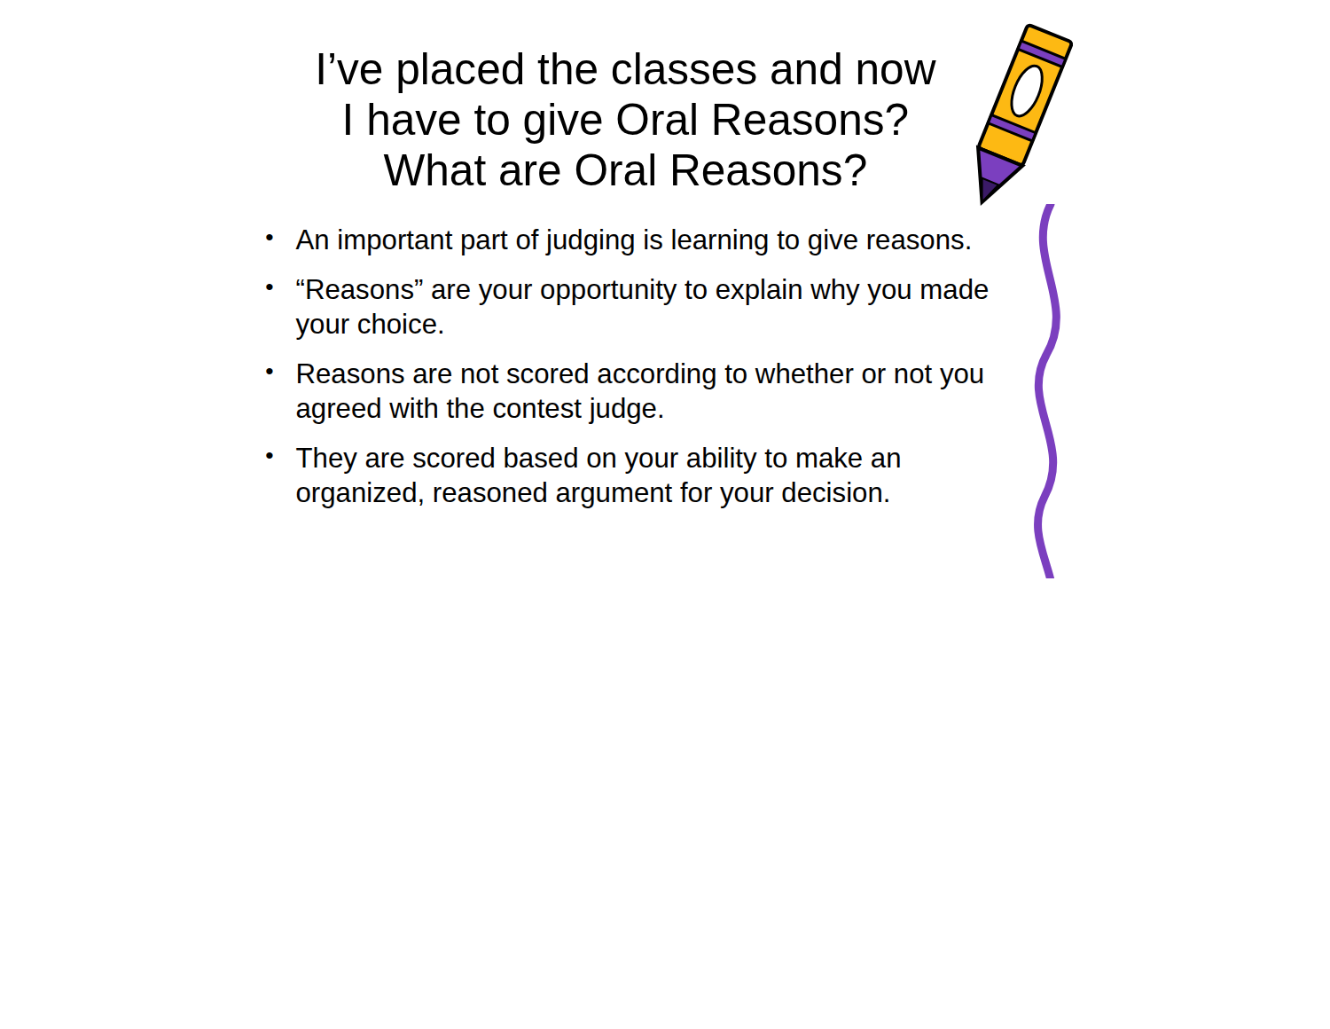I’ve placed the classes and now I have to give Oral Reasons? What are Oral Reasons?
An important part of judging is learning to give reasons.
“Reasons” are your opportunity to explain why you made your choice.
Reasons are not scored according to whether or not you agreed with the contest judge.
They are scored based on your ability to make an organized, reasoned argument for your decision.